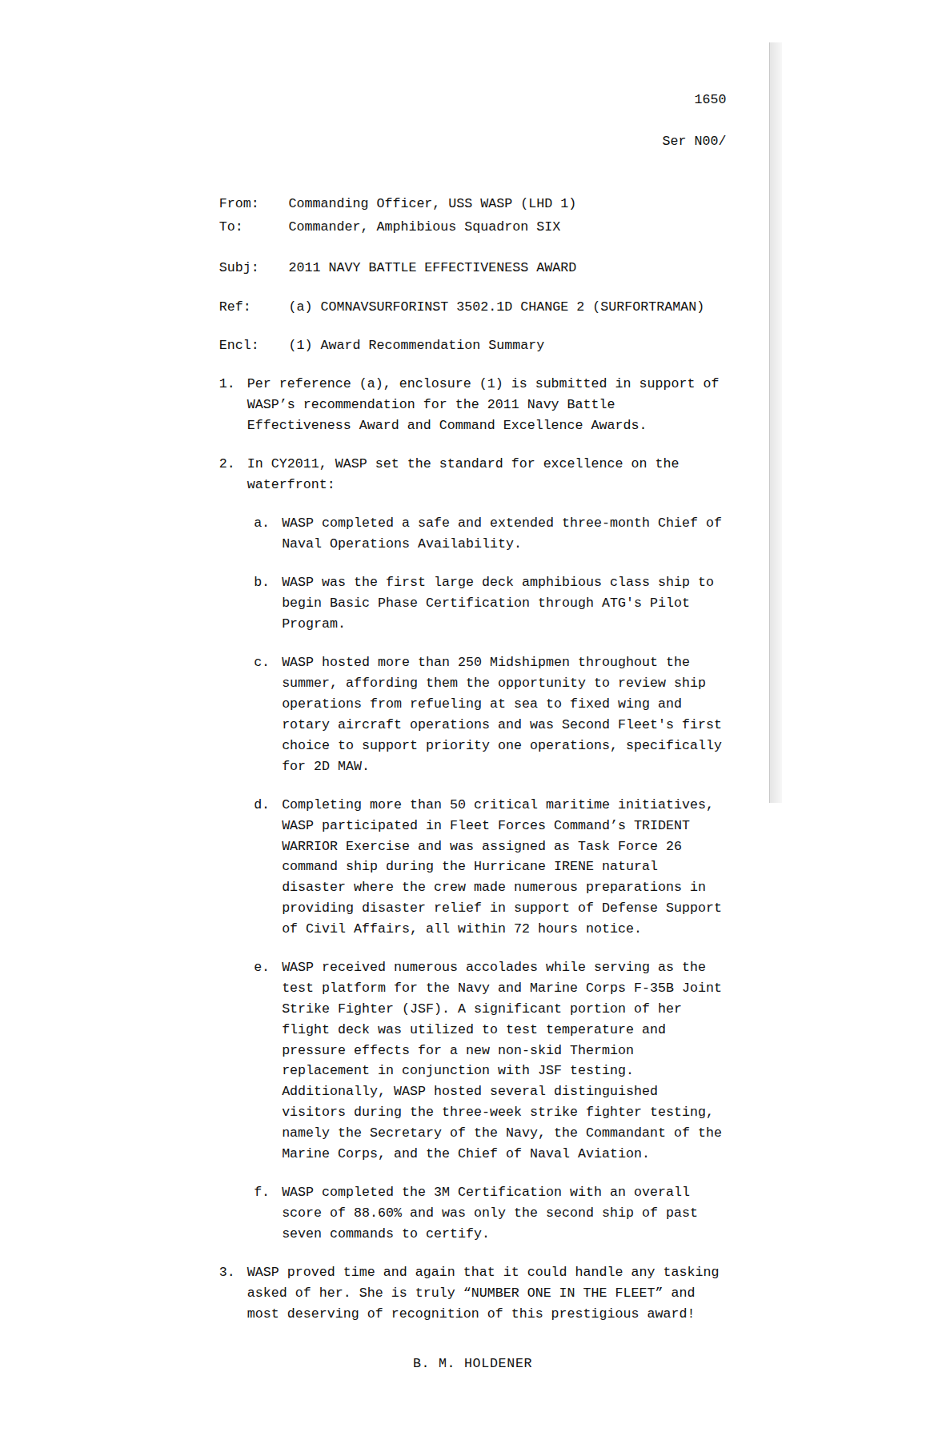1650 Ser N00/
| From: | Commanding Officer, USS WASP (LHD 1) |
| To: | Commander, Amphibious Squadron SIX |
Subj: 2011 NAVY BATTLE EFFECTIVENESS AWARD
Ref:(a) COMNAVSURFORINST 3502.1D CHANGE 2 (SURFORTRAMAN)
Encl:(1) Award Recommendation Summary
1.
Per reference (a), enclosure (1) is submitted in support of WASP’s recommendation for the 2011 Navy Battle Effectiveness Award and Command Excellence Awards.
2.
In CY2011, WASP set the standard for excellence on the waterfront:
a.
WASP completed a safe and extended three-month Chief of Naval Operations Availability.
b.
WASP was the first large deck amphibious class ship to begin Basic Phase Certification through ATG's Pilot Program.
c.
WASP hosted more than 250 Midshipmen throughout the summer, affording them the opportunity to review ship operations from refueling at sea to fixed wing and rotary aircraft operations and was Second Fleet's first choice to support priority one operations, specifically for 2D MAW.
d.
Completing more than 50 critical maritime initiatives, WASP participated in Fleet Forces Command’s TRIDENT WARRIOR Exercise and was assigned as Task Force 26 command ship during the Hurricane IRENE natural disaster where the crew made numerous preparations in providing disaster relief in support of Defense Support of Civil Affairs, all within 72 hours notice.
e.
WASP received numerous accolades while serving as the test platform for the Navy and Marine Corps F-35B Joint Strike Fighter (JSF). A significant portion of her flight deck was utilized to test temperature and pressure effects for a new non-skid Thermion replacement in conjunction with JSF testing. Additionally, WASP hosted several distinguished visitors during the three-week strike fighter testing, namely the Secretary of the Navy, the Commandant of the Marine Corps, and the Chief of Naval Aviation.
f.
WASP completed the 3M Certification with an overall score of 88.60% and was only the second ship of past seven commands to certify.
3.
WASP proved time and again that it could handle any tasking asked of her. She is truly “NUMBER ONE IN THE FLEET” and most deserving of recognition of this prestigious award!
B. M. HOLDENER